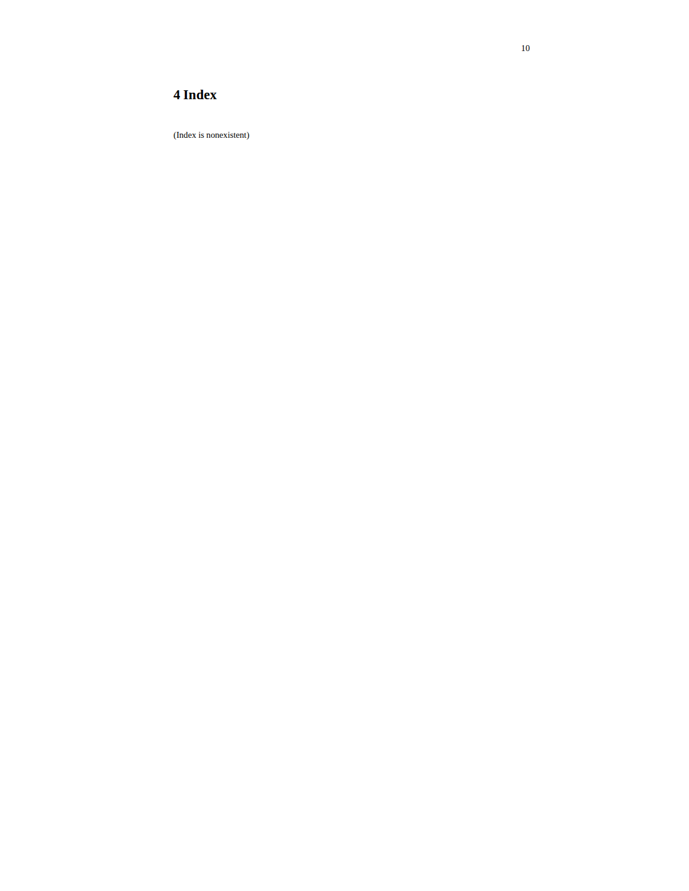10
4 Index
(Index is nonexistent)